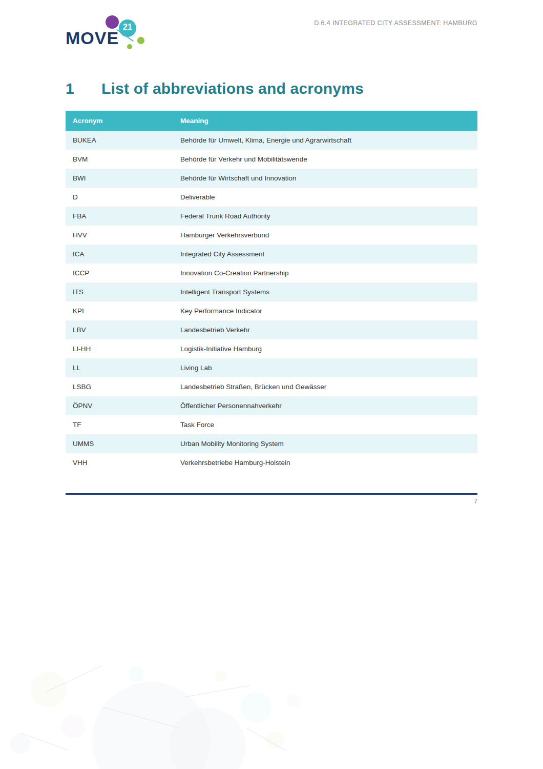MOVE 21
D.6.4 INTEGRATED CITY ASSESSMENT: HAMBURG
1 List of abbreviations and acronyms
| Acronym | Meaning |
| --- | --- |
| BUKEA | Behörde für Umwelt, Klima, Energie und Agrarwirtschaft |
| BVM | Behörde für Verkehr und Mobilitätswende |
| BWI | Behörde für Wirtschaft und Innovation |
| D | Deliverable |
| FBA | Federal Trunk Road Authority |
| HVV | Hamburger Verkehrsverbund |
| ICA | Integrated City Assessment |
| ICCP | Innovation Co-Creation Partnership |
| ITS | Intelligent Transport Systems |
| KPI | Key Performance Indicator |
| LBV | Landesbetrieb Verkehr |
| LI-HH | Logistik-Initiative Hamburg |
| LL | Living Lab |
| LSBG | Landesbetrieb Straßen, Brücken und Gewässer |
| ÖPNV | Öffentlicher Personennahverkehr |
| TF | Task Force |
| UMMS | Urban Mobility Monitoring System |
| VHH | Verkehrsbetriebe Hamburg-Holstein |
7